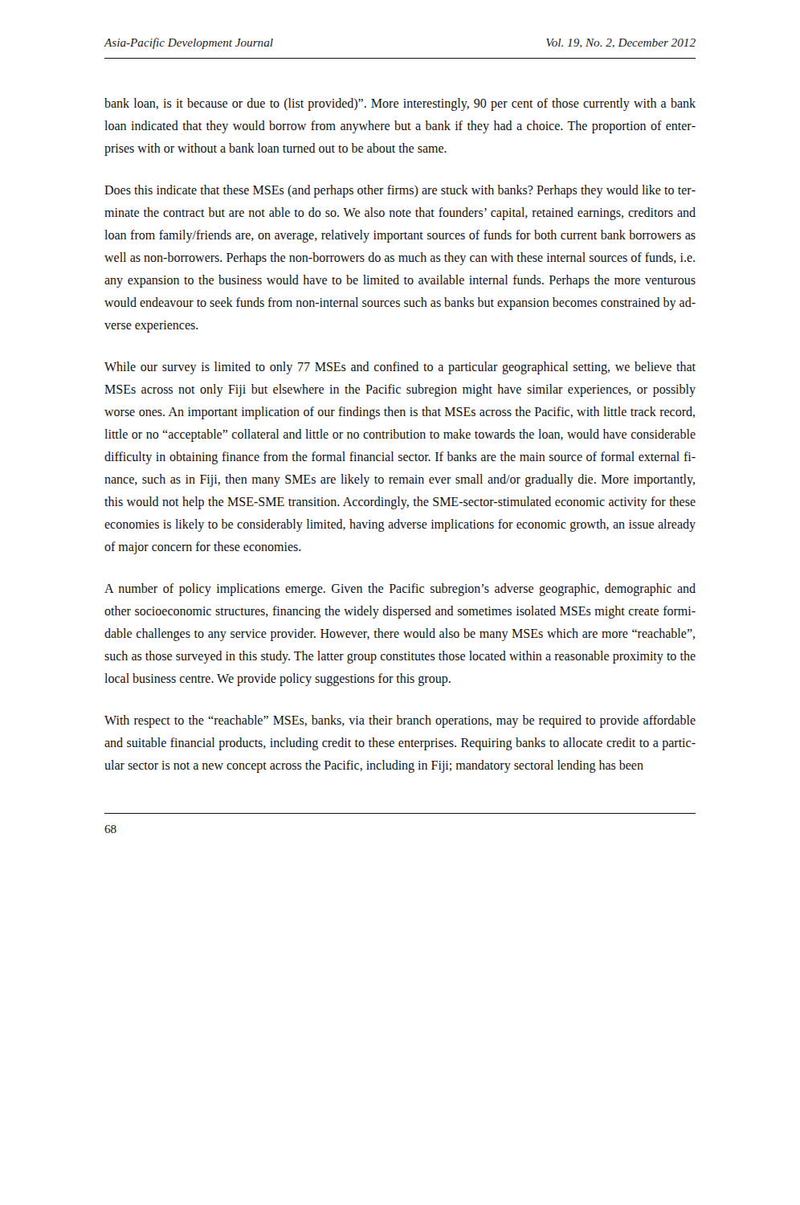Asia-Pacific Development Journal Vol. 19, No. 2, December 2012
bank loan, is it because or due to (list provided)”. More interestingly, 90 per cent of those currently with a bank loan indicated that they would borrow from anywhere but a bank if they had a choice. The proportion of enterprises with or without a bank loan turned out to be about the same.
Does this indicate that these MSEs (and perhaps other firms) are stuck with banks? Perhaps they would like to terminate the contract but are not able to do so. We also note that founders’ capital, retained earnings, creditors and loan from family/friends are, on average, relatively important sources of funds for both current bank borrowers as well as non-borrowers. Perhaps the non-borrowers do as much as they can with these internal sources of funds, i.e. any expansion to the business would have to be limited to available internal funds. Perhaps the more venturous would endeavour to seek funds from non-internal sources such as banks but expansion becomes constrained by adverse experiences.
While our survey is limited to only 77 MSEs and confined to a particular geographical setting, we believe that MSEs across not only Fiji but elsewhere in the Pacific subregion might have similar experiences, or possibly worse ones. An important implication of our findings then is that MSEs across the Pacific, with little track record, little or no “acceptable” collateral and little or no contribution to make towards the loan, would have considerable difficulty in obtaining finance from the formal financial sector. If banks are the main source of formal external finance, such as in Fiji, then many SMEs are likely to remain ever small and/or gradually die. More importantly, this would not help the MSE-SME transition. Accordingly, the SME-sector-stimulated economic activity for these economies is likely to be considerably limited, having adverse implications for economic growth, an issue already of major concern for these economies.
A number of policy implications emerge. Given the Pacific subregion’s adverse geographic, demographic and other socioeconomic structures, financing the widely dispersed and sometimes isolated MSEs might create formidable challenges to any service provider. However, there would also be many MSEs which are more “reachable”, such as those surveyed in this study. The latter group constitutes those located within a reasonable proximity to the local business centre. We provide policy suggestions for this group.
With respect to the “reachable” MSEs, banks, via their branch operations, may be required to provide affordable and suitable financial products, including credit to these enterprises. Requiring banks to allocate credit to a particular sector is not a new concept across the Pacific, including in Fiji; mandatory sectoral lending has been
68